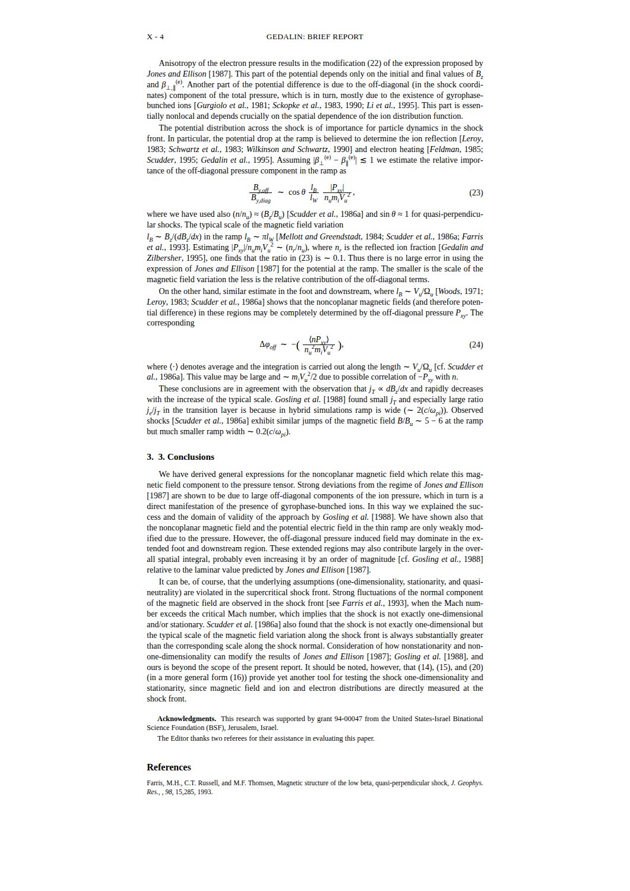X - 4
GEDALIN: BRIEF REPORT
Anisotropy of the electron pressure results in the modification (22) of the expression proposed by Jones and Ellison [1987]. This part of the potential depends only on the initial and final values of Bz and β⊥,∥(e). Another part of the potential difference is due to the off-diagonal (in the shock coordinates) component of the total pressure, which is in turn, mostly due to the existence of gyrophase-bunched ions [Gurgiolo et al., 1981; Sckopke et al., 1983, 1990; Li et al., 1995]. This part is essentially nonlocal and depends crucially on the spatial dependence of the ion distribution function.
The potential distribution across the shock is of importance for particle dynamics in the shock front. In particular, the potential drop at the ramp is believed to determine the ion reflection [Leroy, 1983; Schwartz et al., 1983; Wilkinson and Schwartz, 1990] and electron heating [Feldman, 1985; Scudder, 1995; Gedalin et al., 1995]. Assuming |β⊥(e) − β∥(e)| ≲ 1 we estimate the relative importance of the off-diagonal pressure component in the ramp as
By,off By,diag ∼ cos θ lB lW |Pxy|numiVu2,
(23)
where we have used also (n/nu) ≈ (Bz/Bu) [Scudder et al., 1986a] and sin θ ≈ 1 for quasi-perpendicular shocks. The typical scale of the magnetic field variation
lB ∼ Bz/(dBz/dx) in the ramp lB ∼ πlW [Mellott and Greendstadt, 1984; Scudder et al., 1986a; Farris et al., 1993]. Estimating |Pxy|/numiVu2 ∼ (nr/nu), where nr is the reflected ion fraction [Gedalin and Zilbersher, 1995], one finds that the ratio in (23) is ∼ 0.1. Thus there is no large error in using the expression of Jones and Ellison [1987] for the potential at the ramp. The smaller is the scale of the magnetic field variation the less is the relative contribution of the off-diagonal terms.
On the other hand, similar estimate in the foot and downstream, where lB ∼ Vu/Ωu [Woods, 1971; Leroy, 1983; Scudder et al., 1986a] shows that the noncoplanar magnetic fields (and therefore potential difference) in these regions may be completely determined by the off-diagonal pressure Pxy. The corresponding
Δφoff ∼ −( ⟨nPxy⟩nu2miVu2 ),
(24)
where ⟨·⟩ denotes average and the integration is carried out along the length ∼ Vu/Ωu [cf. Scudder et al., 1986a]. This value may be large and ∼ miVu2/2 due to possible correlation of −Pxy with n.
These conclusions are in agreement with the observation that jT ∝ dBz/dx and rapidly decreases with the increase of the typical scale. Gosling et al. [1988] found small jT and especially large ratio je/jT in the transition layer is because in hybrid simulations ramp is wide (∼ 2(c/ωpi)). Observed shocks [Scudder et al., 1986a] exhibit similar jumps of the magnetic field B/Bu ∼ 5 − 6 at the ramp but much smaller ramp width ∼ 0.2(c/ωpi).
3. 3. Conclusions
We have derived general expressions for the noncoplanar magnetic field which relate this magnetic field component to the pressure tensor. Strong deviations from the regime of Jones and Ellison [1987] are shown to be due to large off-diagonal components of the ion pressure, which in turn is a direct manifestation of the presence of gyrophase-bunched ions. In this way we explained the success and the domain of validity of the approach by Gosling et al. [1988]. We have shown also that the noncoplanar magnetic field and the potential electric field in the thin ramp are only weakly modified due to the pressure. However, the off-diagonal pressure induced field may dominate in the extended foot and downstream region. These extended regions may also contribute largely in the overall spatial integral, probably even increasing it by an order of magnitude [cf. Gosling et al., 1988] relative to the laminar value predicted by Jones and Ellison [1987].
It can be, of course, that the underlying assumptions (one-dimensionality, stationarity, and quasi-neutrality) are violated in the supercritical shock front. Strong fluctuations of the normal component of the magnetic field are observed in the shock front [see Farris et al., 1993], when the Mach number exceeds the critical Mach number, which implies that the shock is not exactly one-dimensional and/or stationary. Scudder et al. [1986a] also found that the shock is not exactly one-dimensional but the typical scale of the magnetic field variation along the shock front is always substantially greater than the corresponding scale along the shock normal. Consideration of how nonstationarity and non-one-dimensionality can modify the results of Jones and Ellison [1987]; Gosling et al. [1988], and ours is beyond the scope of the present report. It should be noted, however, that (14), (15), and (20) (in a more general form (16)) provide yet another tool for testing the shock one-dimensionality and stationarity, since magnetic field and ion and electron distributions are directly measured at the shock front.
Acknowledgments. This research was supported by grant 94-00047 from the United States-Israel Binational Science Foundation (BSF), Jerusalem, Israel.
The Editor thanks two referees for their assistance in evaluating this paper.
References
Farris, M.H., C.T. Russell, and M.F. Thomsen, Magnetic structure of the low beta, quasi-perpendicular shock, J. Geophys. Res., , 98, 15,285, 1993.